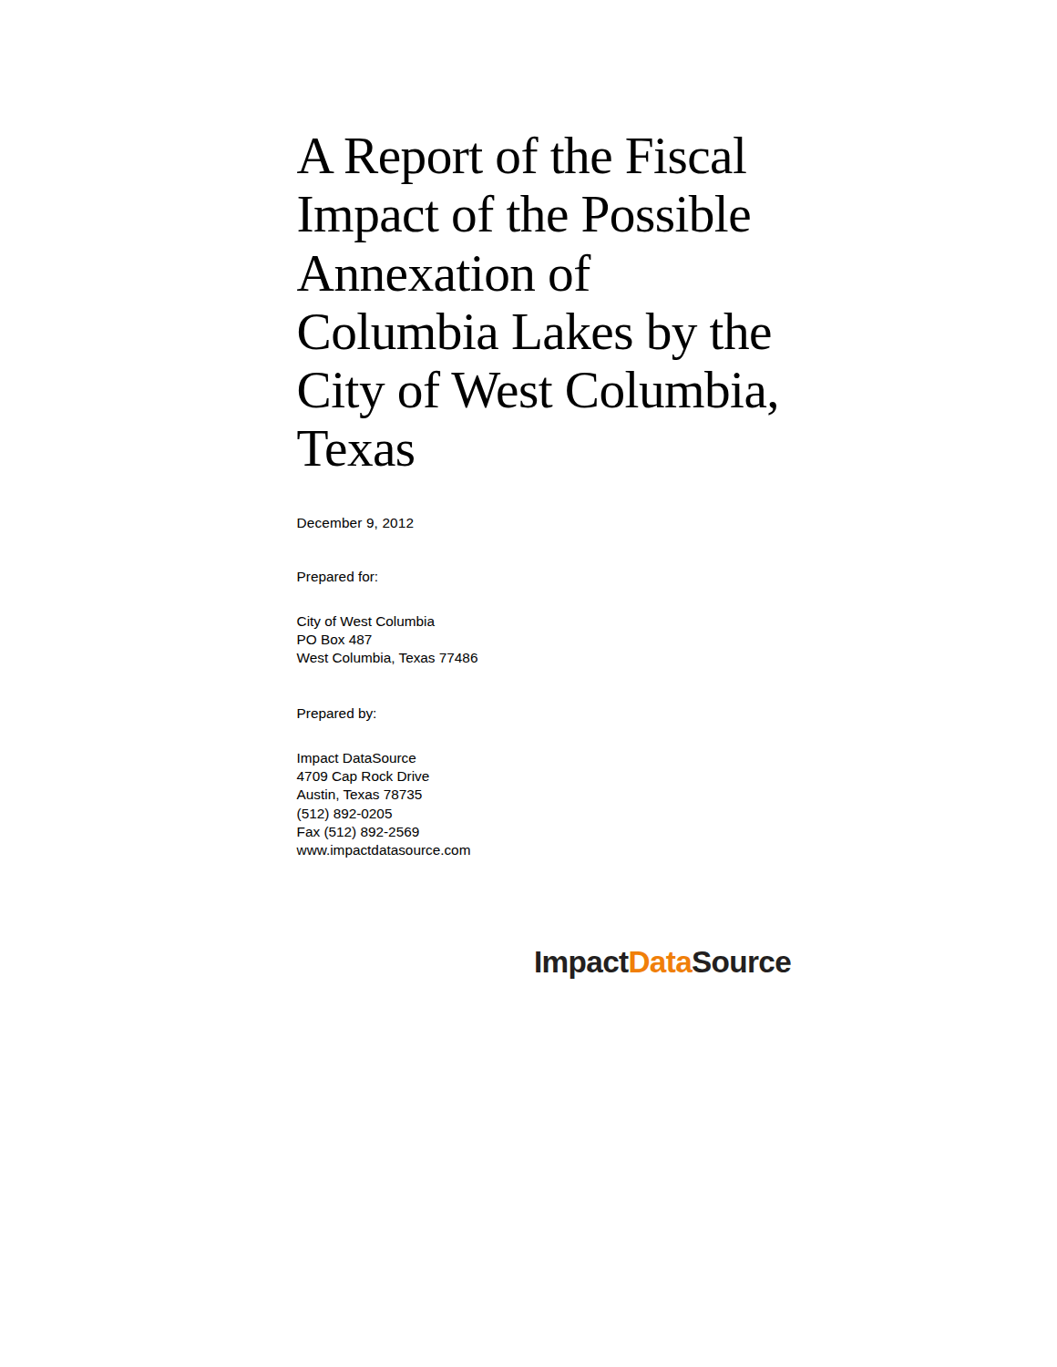A Report of the Fiscal Impact of the Possible Annexation of Columbia Lakes by the City of West Columbia, Texas
December 9, 2012
Prepared for:
City of West Columbia
PO Box 487
West Columbia, Texas 77486
Prepared by:
Impact DataSource
4709 Cap Rock Drive
Austin, Texas 78735
(512) 892-0205
Fax (512) 892-2569
www.impactdatasource.com
Impact Data Source